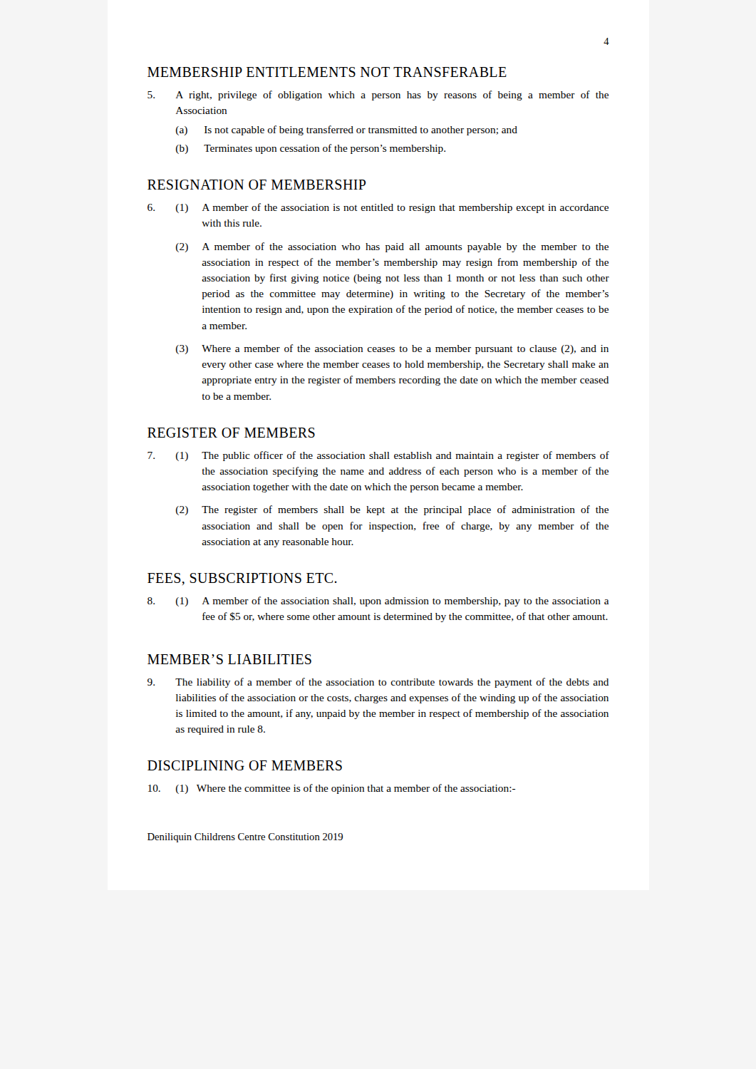4
MEMBERSHIP ENTITLEMENTS NOT TRANSFERABLE
5.
A right, privilege of obligation which a person has by reasons of being a member of the Association
(a)
Is not capable of being transferred or transmitted to another person; and
(b)
Terminates upon cessation of the person’s membership.
RESIGNATION OF MEMBERSHIP
6.
(1)
A member of the association is not entitled to resign that membership except in accordance with this rule.
(2)
A member of the association who has paid all amounts payable by the member to the association in respect of the member’s membership may resign from membership of the association by first giving notice (being not less than 1 month or not less than such other period as the committee may determine) in writing to the Secretary of the member’s intention to resign and, upon the expiration of the period of notice, the member ceases to be a member.
(3)
Where a member of the association ceases to be a member pursuant to clause (2), and in every other case where the member ceases to hold membership, the Secretary shall make an appropriate entry in the register of members recording the date on which the member ceased to be a member.
REGISTER OF MEMBERS
7.
(1)
The public officer of the association shall establish and maintain a register of members of the association specifying the name and address of each person who is a member of the association together with the date on which the person became a member.
(2)
The register of members shall be kept at the principal place of administration of the association and shall be open for inspection, free of charge, by any member of the association at any reasonable hour.
FEES, SUBSCRIPTIONS ETC.
8.
(1)
A member of the association shall, upon admission to membership, pay to the association a fee of $5 or, where some other amount is determined by the committee, of that other amount.
MEMBER’S LIABILITIES
9.
The liability of a member of the association to contribute towards the payment of the debts and liabilities of the association or the costs, charges and expenses of the winding up of the association is limited to the amount, if any, unpaid by the member in respect of membership of the association as required in rule 8.
DISCIPLINING OF MEMBERS
10.
(1) Where the committee is of the opinion that a member of the association:-
Deniliquin Childrens Centre Constitution 2019